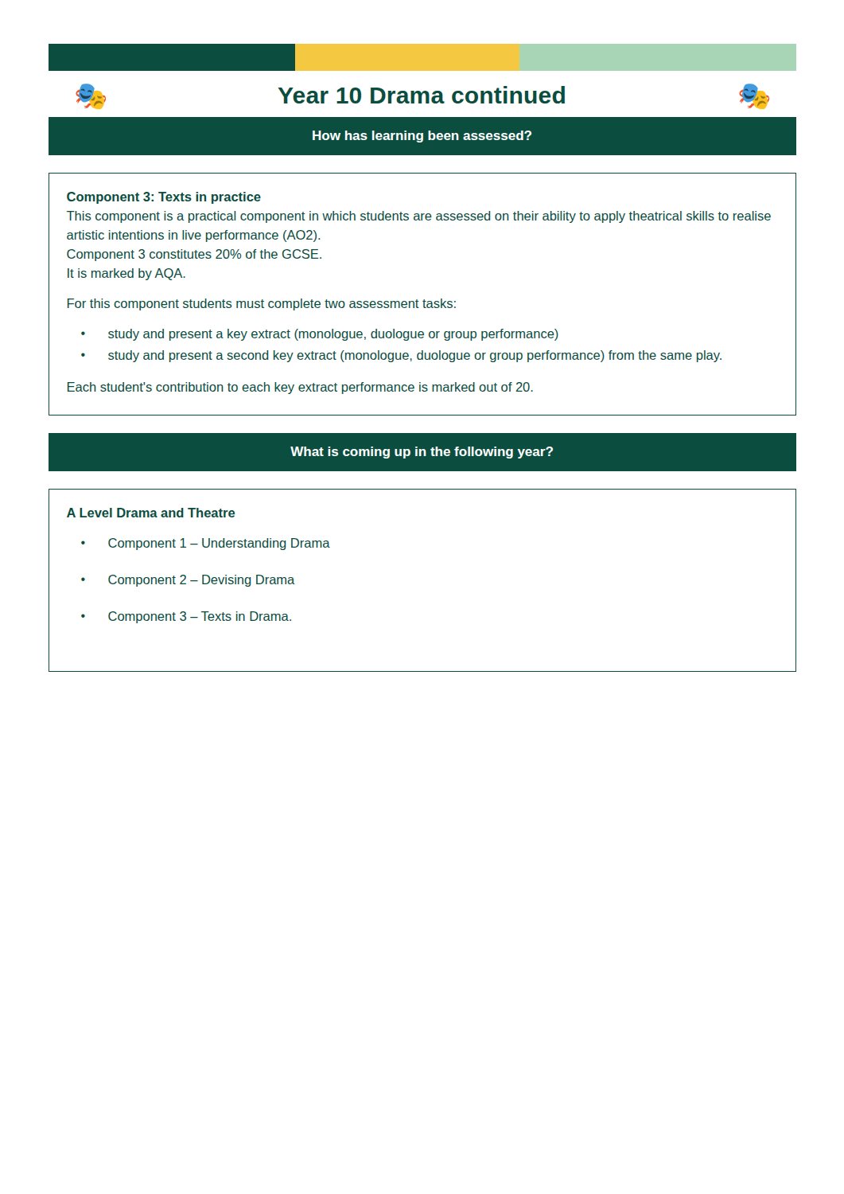🎭
Year 10 Drama continued
🎭
How has learning been assessed?
Component 3: Texts in practice
This component is a practical component in which students are assessed on their ability to apply theatrical skills to realise artistic intentions in live performance (AO2).
Component 3 constitutes 20% of the GCSE.
It is marked by AQA.
For this component students must complete two assessment tasks:
study and present a key extract (monologue, duologue or group performance)
study and present a second key extract (monologue, duologue or group performance) from the same play.
Each student's contribution to each key extract performance is marked out of 20.
What is coming up in the following year?
A Level Drama and Theatre
Component 1 – Understanding Drama
Component 2 – Devising Drama
Component 3 – Texts in Drama.